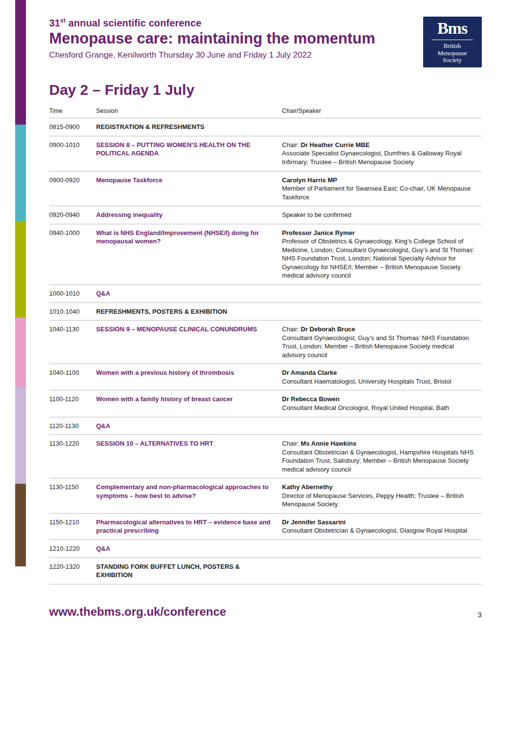31st annual scientific conference
Menopause care: maintaining the momentum
Chesford Grange, Kenilworth Thursday 30 June and Friday 1 July 2022
Bms
British
Menopause
Society
Day 2 – Friday 1 July
| Time | Session | Chair/Speaker |
| --- | --- | --- |
| 0815-0900 | REGISTRATION & REFRESHMENTS | |
| 0900-1010 | SESSION 8 – PUTTING WOMEN’S HEALTH ON THE POLITICAL AGENDA | Chair: Dr Heather Currie MBE Associate Specialist Gynaecologist, Dumfries & Galloway Royal Infirmary; Trustee – British Menopause Society |
| 0900-0920 | Menopause Taskforce | Carolyn Harris MP Member of Parliament for Swansea East; Co-chair, UK Menopause Taskforce |
| 0920-0940 | Addressing inequality | Speaker to be confirmed |
| 0940-1000 | What is NHS England/Improvement (NHSE/I) doing for menopausal women? | Professor Janice Rymer Professor of Obstetrics & Gynaecology, King’s College School of Medicine, London; Consultant Gynaecologist, Guy’s and St Thomas’ NHS Foundation Trust, London; National Specialty Advisor for Gynaecology for NHSE/I; Member – British Menopause Society medical advisory council |
| 1000-1010 | Q&A | |
| 1010-1040 | REFRESHMENTS, POSTERS & EXHIBITION | |
| 1040-1130 | SESSION 9 – MENOPAUSE CLINICAL CONUNDRUMS | Chair: Dr Deborah Bruce Consultant Gynaecologist, Guy’s and St Thomas’ NHS Foundation Trust, London; Member – British Menopause Society medical advisory council |
| 1040-1100 | Women with a previous history of thrombosis | Dr Amanda Clarke Consultant Haematologist, University Hospitals Trust, Bristol |
| 1100-1120 | Women with a family history of breast cancer | Dr Rebecca Bowen Consultant Medical Oncologist, Royal United Hospital, Bath |
| 1120-1130 | Q&A | |
| 1130-1220 | SESSION 10 – ALTERNATIVES TO HRT | Chair: Ms Annie Hawkins Consultant Obstetrician & Gynaecologist, Hampshire Hospitals NHS Foundation Trust, Salisbury; Member – British Menopause Society medical advisory council |
| 1130-1150 | Complementary and non-pharmacological approaches to symptoms – how best to advise? | Kathy Abernethy Director of Menopause Services, Peppy Health; Trustee – British Menopause Society |
| 1150-1210 | Pharmacological alternatives to HRT – evidence base and practical prescribing | Dr Jennifer Sassarini Consultant Obstetrician & Gynaecologist, Glasgow Royal Hospital |
| 1210-1220 | Q&A | |
| 1220-1320 | STANDING FORK BUFFET LUNCH, POSTERS & EXHIBITION | |
www.thebms.org.uk/conference
3